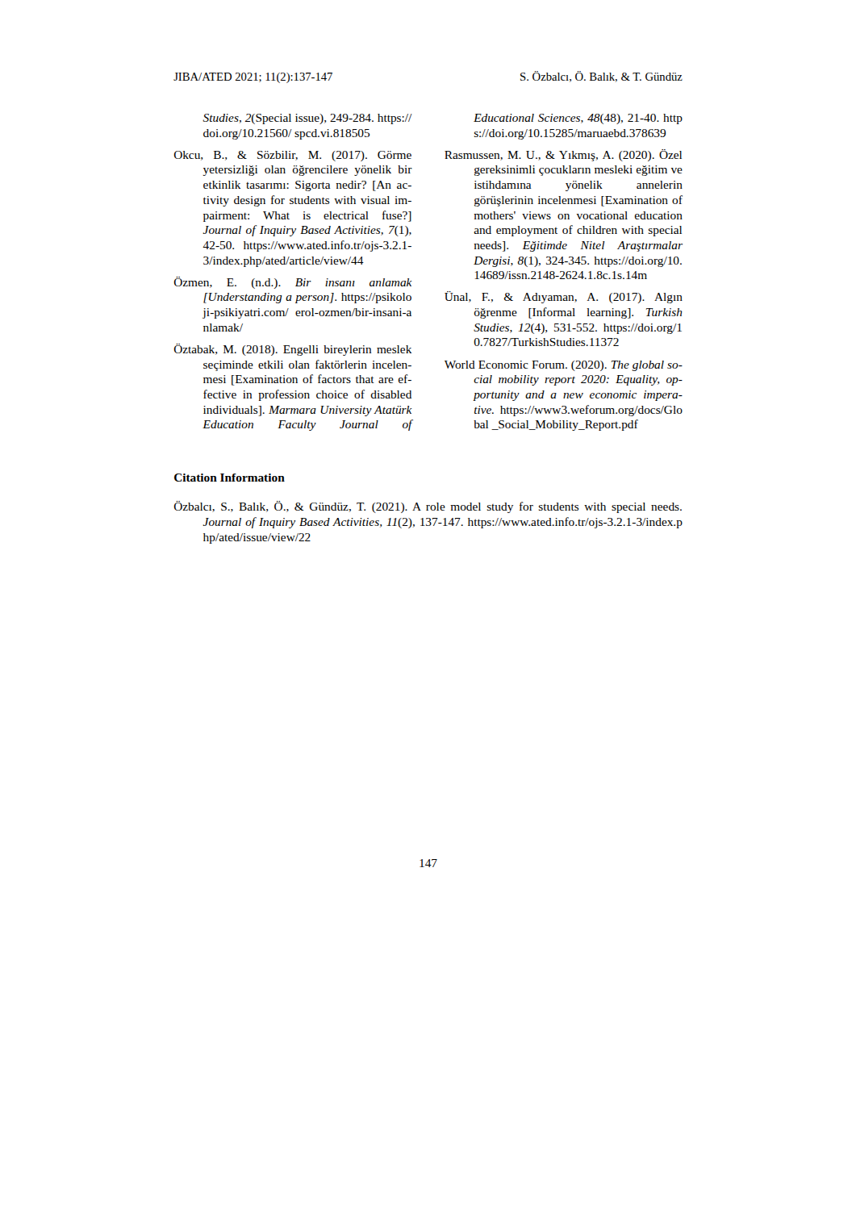JIBA/ATED 2021; 11(2):137-147
S. Özbalcı, Ö. Balık, & T. Gündüz
Studies, 2(Special issue), 249-284. https://doi.org/10.21560/ spcd.vi.818505
Okcu, B., & Sözbilir, M. (2017). Görme yetersizliği olan öğrencilere yönelik bir etkinlik tasarımı: Sigorta nedir? [An activity design for students with visual impairment: What is electrical fuse?] Journal of Inquiry Based Activities, 7(1), 42-50. https://www.ated.info.tr/ojs-3.2.1-3/index.php/ated/article/view/44
Özmen, E. (n.d.). Bir insanı anlamak [Understanding a person]. https://psikoloji-psikiyatri.com/ erol-ozmen/bir-insani-anlamak/
Öztabak, M. (2018). Engelli bireylerin meslek seçiminde etkili olan faktörlerin incelenmesi [Examination of factors that are effective in profession choice of disabled individuals]. Marmara University Atatürk Education Faculty Journal of Educational Sciences, 48(48), 21-40. https://doi.org/10.15285/maruaebd.378639
Rasmussen, M. U., & Yıkmış, A. (2020). Özel gereksinimli çocukların mesleki eğitim ve istihdamına yönelik annelerin görüşlerinin incelenmesi [Examination of mothers' views on vocational education and employment of children with special needs]. Eğitimde Nitel Araştırmalar Dergisi, 8(1), 324-345. https://doi.org/10.14689/issn.2148-2624.1.8c.1s.14m
Ünal, F., & Adıyaman, A. (2017). Algın öğrenme [Informal learning]. Turkish Studies, 12(4), 531-552. https://doi.org/10.7827/TurkishStudies.11372
World Economic Forum. (2020). The global social mobility report 2020: Equality, opportunity and a new economic imperative. https://www3.weforum.org/docs/Global _Social_Mobility_Report.pdf
Citation Information
Özbalcı, S., Balık, Ö., & Gündüz, T. (2021). A role model study for students with special needs. Journal of Inquiry Based Activities, 11(2), 137-147. https://www.ated.info.tr/ojs-3.2.1-3/index.php/ated/issue/view/22
147